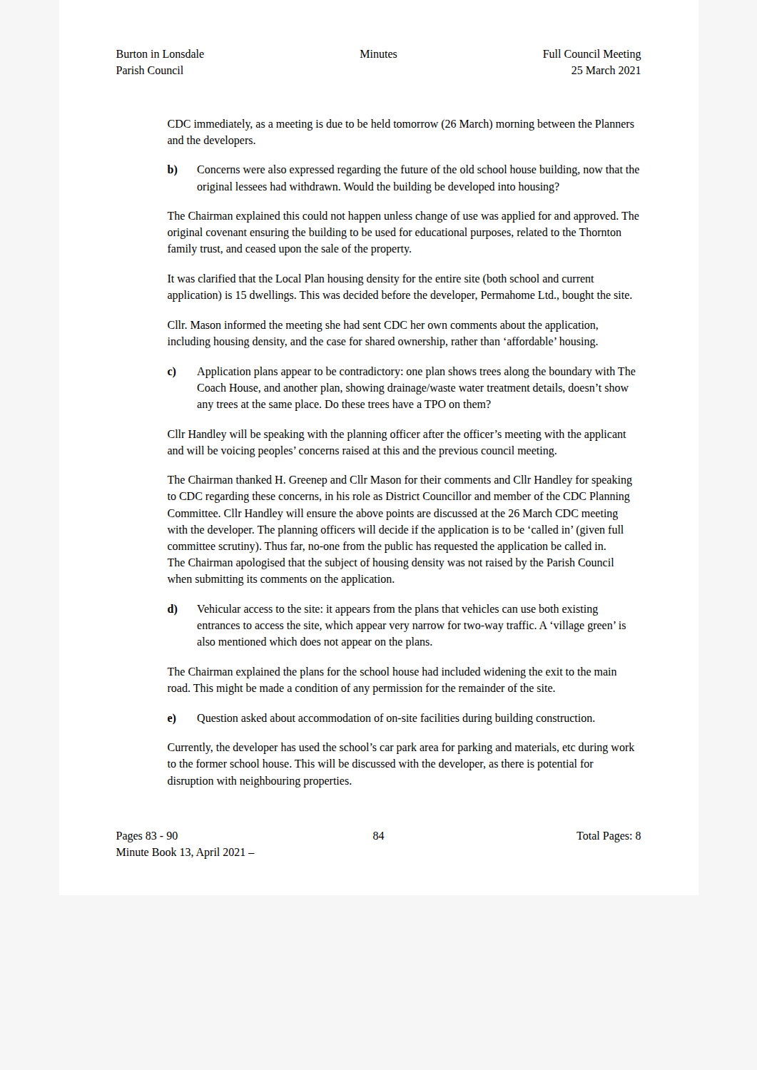Burton in Lonsdale
Parish Council
Minutes
Full Council Meeting
25 March 2021
CDC immediately, as a meeting is due to be held tomorrow (26 March) morning between the Planners and the developers.
b)
Concerns were also expressed regarding the future of the old school house building, now that the original lessees had withdrawn. Would the building be developed into housing?
The Chairman explained this could not happen unless change of use was applied for and approved. The original covenant ensuring the building to be used for educational purposes, related to the Thornton family trust, and ceased upon the sale of the property.
It was clarified that the Local Plan housing density for the entire site (both school and current application) is 15 dwellings. This was decided before the developer, Permahome Ltd., bought the site.
Cllr. Mason informed the meeting she had sent CDC her own comments about the application, including housing density, and the case for shared ownership, rather than ‘affordable’ housing.
c)
Application plans appear to be contradictory: one plan shows trees along the boundary with The Coach House, and another plan, showing drainage/waste water treatment details, doesn’t show any trees at the same place. Do these trees have a TPO on them?
Cllr Handley will be speaking with the planning officer after the officer’s meeting with the applicant and will be voicing peoples’ concerns raised at this and the previous council meeting.
The Chairman thanked H. Greenep and Cllr Mason for their comments and Cllr Handley for speaking to CDC regarding these concerns, in his role as District Councillor and member of the CDC Planning Committee. Cllr Handley will ensure the above points are discussed at the 26 March CDC meeting with the developer. The planning officers will decide if the application is to be ‘called in’ (given full committee scrutiny). Thus far, no-one from the public has requested the application be called in.
The Chairman apologised that the subject of housing density was not raised by the Parish Council when submitting its comments on the application.
d)
Vehicular access to the site: it appears from the plans that vehicles can use both existing entrances to access the site, which appear very narrow for two-way traffic. A ‘village green’ is also mentioned which does not appear on the plans.
The Chairman explained the plans for the school house had included widening the exit to the main road. This might be made a condition of any permission for the remainder of the site.
e)
Question asked about accommodation of on-site facilities during building construction.
Currently, the developer has used the school’s car park area for parking and materials, etc during work to the former school house. This will be discussed with the developer, as there is potential for disruption with neighbouring properties.
Pages 83 - 90
Minute Book 13, April 2021 –
84
Total Pages: 8